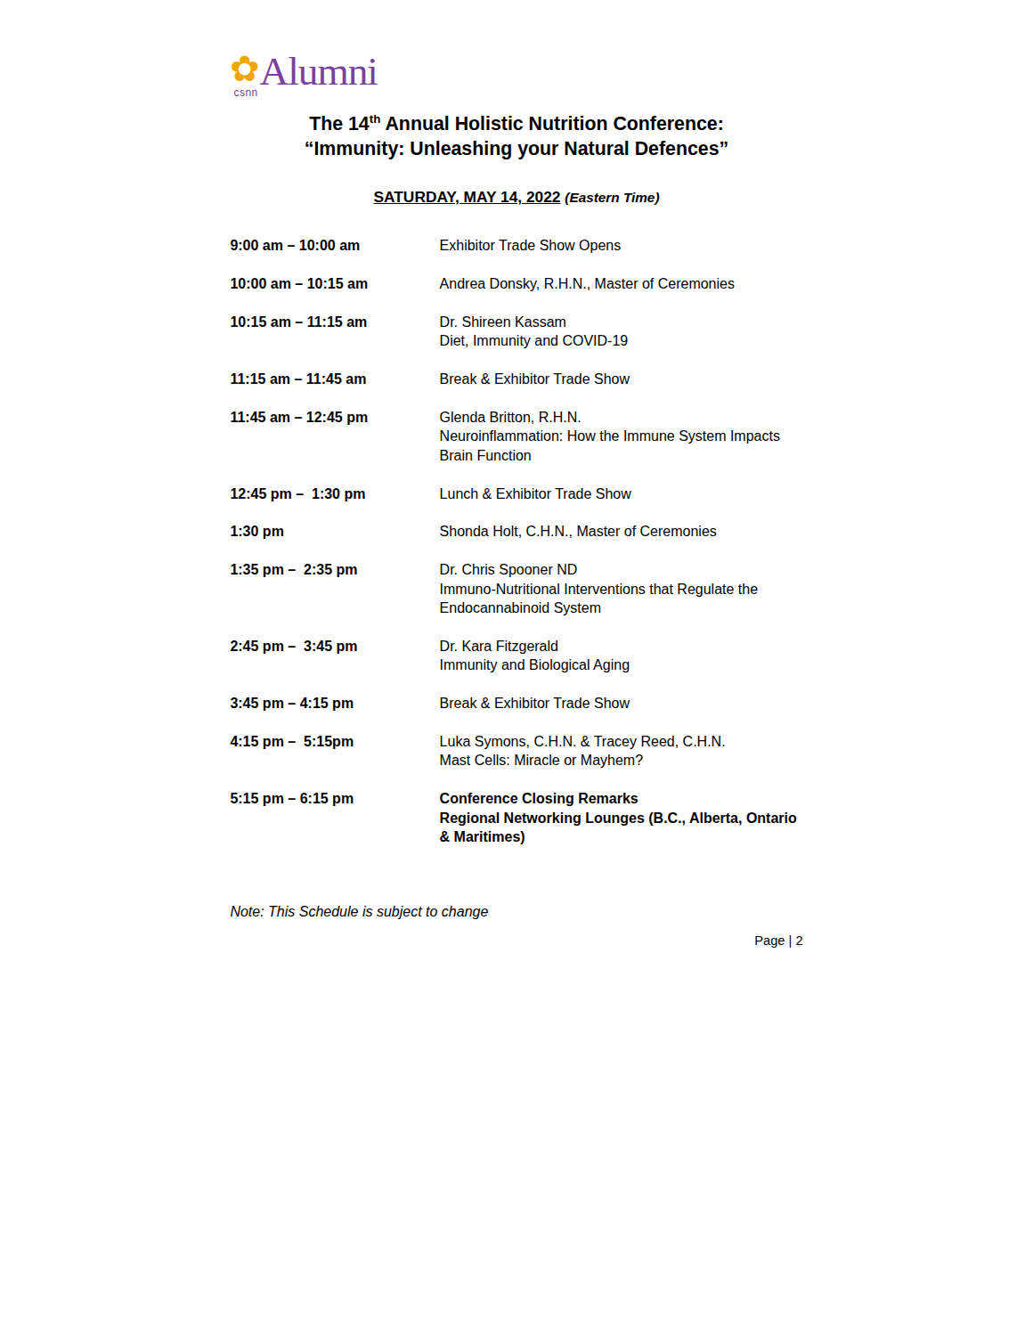✿Alumni csnn
The 14th Annual Holistic Nutrition Conference:
“Immunity: Unleashing your Natural Defences”
SATURDAY, MAY 14, 2022 (Eastern Time)
| 9:00 am – 10:00 am | Exhibitor Trade Show Opens |
| 10:00 am – 10:15 am | Andrea Donsky, R.H.N., Master of Ceremonies |
| 10:15 am – 11:15 am | Dr. Shireen Kassam Diet, Immunity and COVID-19 |
| 11:15 am – 11:45 am | Break & Exhibitor Trade Show |
| 11:45 am – 12:45 pm | Glenda Britton, R.H.N. Neuroinflammation: How the Immune System Impacts Brain Function |
| 12:45 pm – 1:30 pm | Lunch & Exhibitor Trade Show |
| 1:30 pm | Shonda Holt, C.H.N., Master of Ceremonies |
| 1:35 pm – 2:35 pm | Dr. Chris Spooner ND Immuno-Nutritional Interventions that Regulate the Endocannabinoid System |
| 2:45 pm – 3:45 pm | Dr. Kara Fitzgerald Immunity and Biological Aging |
| 3:45 pm – 4:15 pm | Break & Exhibitor Trade Show |
| 4:15 pm – 5:15pm | Luka Symons, C.H.N. & Tracey Reed, C.H.N. Mast Cells: Miracle or Mayhem? |
| 5:15 pm – 6:15 pm | Conference Closing Remarks Regional Networking Lounges (B.C., Alberta, Ontario & Maritimes) |
Note: This Schedule is subject to change
Page | 2